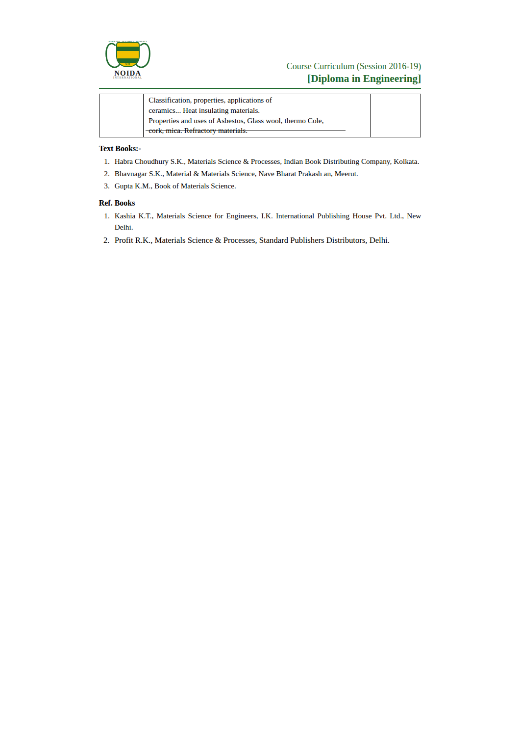SOMNATH IN FAMILY HONESTY
NII
NOIDA
INTERNATIONAL
Course Curriculum (Session 2016-19)
[Diploma in Engineering]
| | Classification, properties, applications of ceramics... Heat insulating materials. Properties and uses of Asbestos, Glass wool, thermo Cole, cork, mica. Refractory materials. | |
Text Books:-
Habra Choudhury S.K., Materials Science & Processes, Indian Book Distributing Company, Kolkata.
Bhavnagar S.K., Material & Materials Science, Nave Bharat Prakash an, Meerut.
Gupta K.M., Book of Materials Science.
Ref. Books
Kashia K.T., Materials Science for Engineers, I.K. International Publishing House Pvt. Ltd., New Delhi.
Profit R.K., Materials Science & Processes, Standard Publishers Distributors, Delhi.